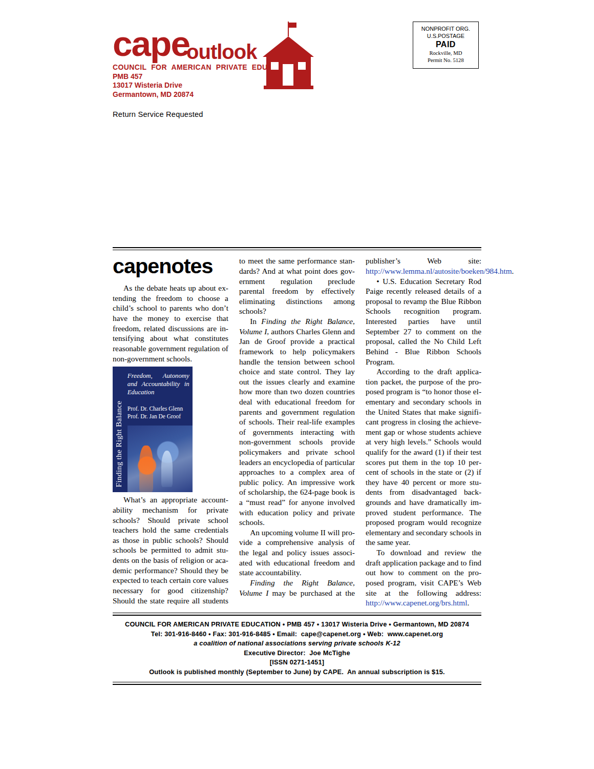cape outlook
COUNCIL FOR AMERICAN PRIVATE EDUCATION
PMB 457
13017 Wisteria Drive
Germantown, MD 20874
Return Service Requested
NONPROFIT ORG.
U.S.POSTAGE
PAID
Rockville, MD
Permit No. 5128
capenotes
As the debate heats up about extending the freedom to choose a child’s school to parents who don’t have the money to exercise that freedom, related discussions are intensifying about what constitutes reasonable government regulation of non-government schools.
Finding the Right Balance
Freedom, Autonomy and Accountability in Education
Prof. Dr. Charles Glenn
Prof. Dr. Jan De Groof
What’s an appropriate accountability mechanism for private schools? Should private school teachers hold the same credentials as those in public schools? Should schools be permitted to admit students on the basis of religion or academic performance? Should they be expected to teach certain core values necessary for good citizenship? Should the state require all students to meet the same performance standards? And at what point does government regulation preclude parental freedom by effectively eliminating distinctions among schools?
In Finding the Right Balance, Volume I, authors Charles Glenn and Jan de Groof provide a practical framework to help policymakers handle the tension between school choice and state control. They lay out the issues clearly and examine how more than two dozen countries deal with educational freedom for parents and government regulation of schools. Their real-life examples of governments interacting with non-government schools provide policymakers and private school leaders an encyclopedia of particular approaches to a complex area of public policy. An impressive work of scholarship, the 624-page book is a “must read” for anyone involved with education policy and private schools.
An upcoming volume II will provide a comprehensive analysis of the legal and policy issues associated with educational freedom and state accountability.
Finding the Right Balance, Volume I may be purchased at the publisher’s Web site: http://www.lemma.nl/autosite/boeken/984.htm.
• U.S. Education Secretary Rod Paige recently released details of a proposal to revamp the Blue Ribbon Schools recognition program. Interested parties have until September 27 to comment on the proposal, called the No Child Left Behind - Blue Ribbon Schools Program.
According to the draft application packet, the purpose of the proposed program is “to honor those elementary and secondary schools in the United States that make significant progress in closing the achievement gap or whose students achieve at very high levels.” Schools would qualify for the award (1) if their test scores put them in the top 10 percent of schools in the state or (2) if they have 40 percent or more students from disadvantaged backgrounds and have dramatically improved student performance. The proposed program would recognize elementary and secondary schools in the same year.
To download and review the draft application package and to find out how to comment on the proposed program, visit CAPE’s Web site at the following address: http://www.capenet.org/brs.html.
COUNCIL FOR AMERICAN PRIVATE EDUCATION • PMB 457 • 13017 Wisteria Drive • Germantown, MD 20874
Tel: 301-916-8460 • Fax: 301-916-8485 • Email: cape@capenet.org • Web: www.capenet.org
a coalition of national associations serving private schools K-12
Executive Director: Joe McTighe
[ISSN 0271-1451]
Outlook is published monthly (September to June) by CAPE. An annual subscription is $15.